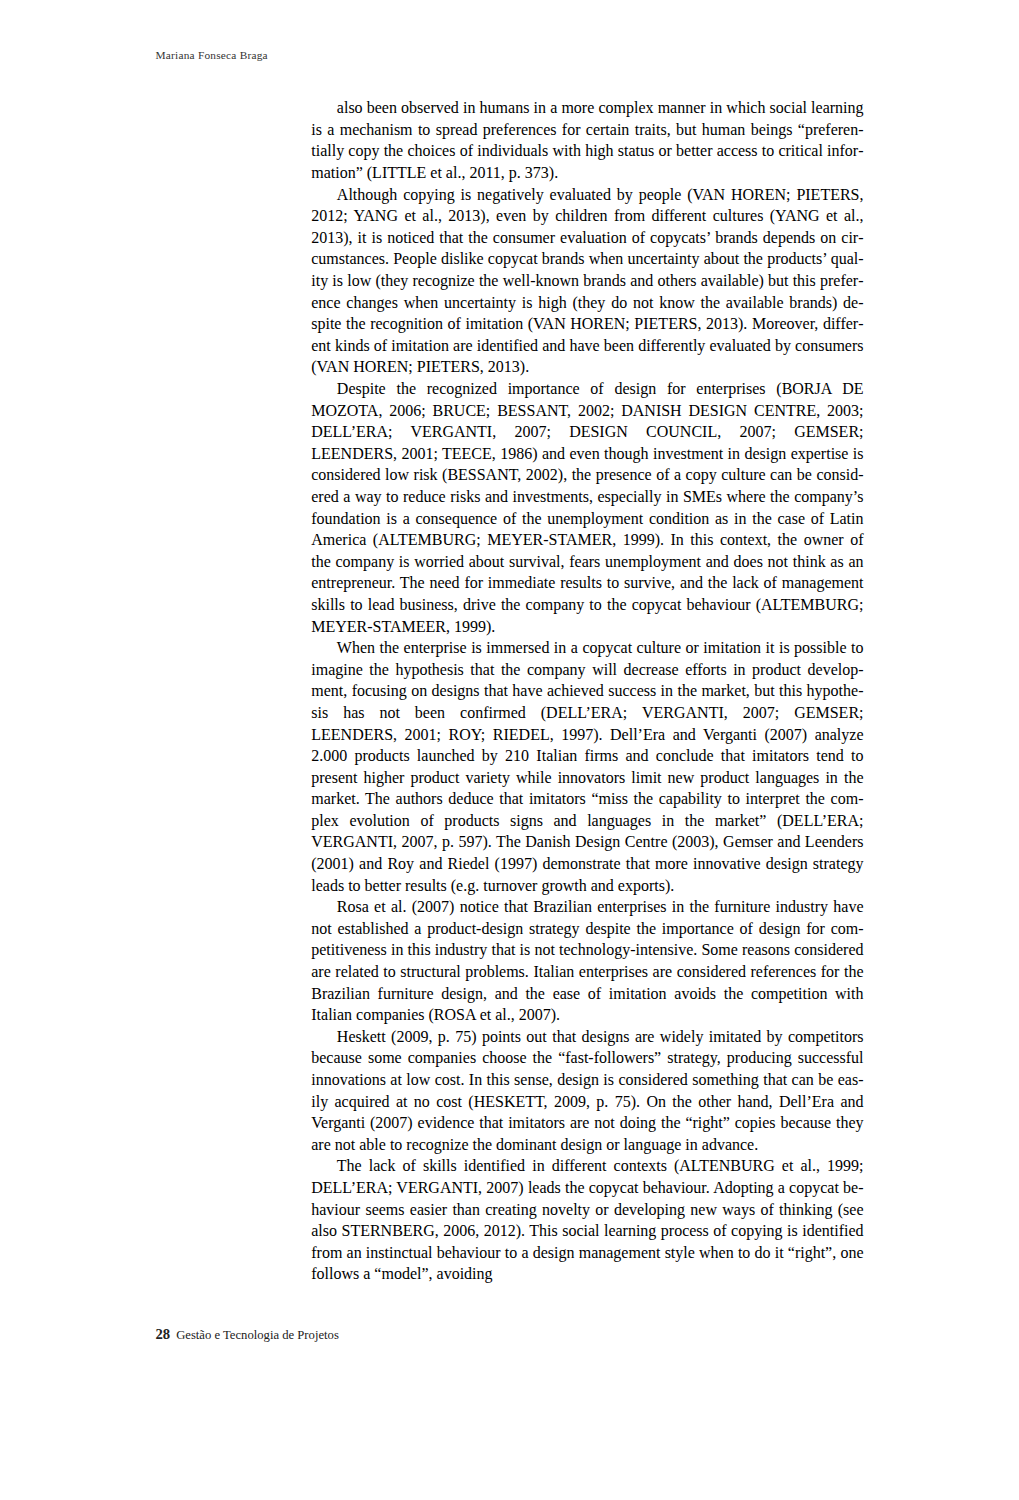Mariana Fonseca Braga
also been observed in humans in a more complex manner in which social learning is a mechanism to spread preferences for certain traits, but human beings “preferentially copy the choices of individuals with high status or better access to critical information” (LITTLE et al., 2011, p. 373).
Although copying is negatively evaluated by people (VAN HOREN; PIETERS, 2012; YANG et al., 2013), even by children from different cultures (YANG et al., 2013), it is noticed that the consumer evaluation of copycats’ brands depends on circumstances. People dislike copycat brands when uncertainty about the products’ quality is low (they recognize the well-known brands and others available) but this preference changes when uncertainty is high (they do not know the available brands) despite the recognition of imitation (VAN HOREN; PIETERS, 2013). Moreover, different kinds of imitation are identified and have been differently evaluated by consumers (VAN HOREN; PIETERS, 2013).
Despite the recognized importance of design for enterprises (BORJA DE MOZOTA, 2006; BRUCE; BESSANT, 2002; DANISH DESIGN CENTRE, 2003; DELL’ERA; VERGANTI, 2007; DESIGN COUNCIL, 2007; GEMSER; LEENDERS, 2001; TEECE, 1986) and even though investment in design expertise is considered low risk (BESSANT, 2002), the presence of a copy culture can be considered a way to reduce risks and investments, especially in SMEs where the company’s foundation is a consequence of the unemployment condition as in the case of Latin America (ALTEMBURG; MEYER-STAMER, 1999). In this context, the owner of the company is worried about survival, fears unemployment and does not think as an entrepreneur. The need for immediate results to survive, and the lack of management skills to lead business, drive the company to the copycat behaviour (ALTEMBURG; MEYER-STAMEER, 1999).
When the enterprise is immersed in a copycat culture or imitation it is possible to imagine the hypothesis that the company will decrease efforts in product development, focusing on designs that have achieved success in the market, but this hypothesis has not been confirmed (DELL’ERA; VERGANTI, 2007; GEMSER; LEENDERS, 2001; ROY; RIEDEL, 1997). Dell’Era and Verganti (2007) analyze 2.000 products launched by 210 Italian firms and conclude that imitators tend to present higher product variety while innovators limit new product languages in the market. The authors deduce that imitators “miss the capability to interpret the complex evolution of products signs and languages in the market” (DELL’ERA; VERGANTI, 2007, p. 597). The Danish Design Centre (2003), Gemser and Leenders (2001) and Roy and Riedel (1997) demonstrate that more innovative design strategy leads to better results (e.g. turnover growth and exports).
Rosa et al. (2007) notice that Brazilian enterprises in the furniture industry have not established a product-design strategy despite the importance of design for competitiveness in this industry that is not technology-intensive. Some reasons considered are related to structural problems. Italian enterprises are considered references for the Brazilian furniture design, and the ease of imitation avoids the competition with Italian companies (ROSA et al., 2007).
Heskett (2009, p. 75) points out that designs are widely imitated by competitors because some companies choose the “fast-followers” strategy, producing successful innovations at low cost. In this sense, design is considered something that can be easily acquired at no cost (HESKETT, 2009, p. 75). On the other hand, Dell’Era and Verganti (2007) evidence that imitators are not doing the “right” copies because they are not able to recognize the dominant design or language in advance.
The lack of skills identified in different contexts (ALTENBURG et al., 1999; DELL’ERA; VERGANTI, 2007) leads the copycat behaviour. Adopting a copycat behaviour seems easier than creating novelty or developing new ways of thinking (see also STERNBERG, 2006, 2012). This social learning process of copying is identified from an instinctual behaviour to a design management style when to do it “right”, one follows a “model”, avoiding
28 Gestão e Tecnologia de Projetos